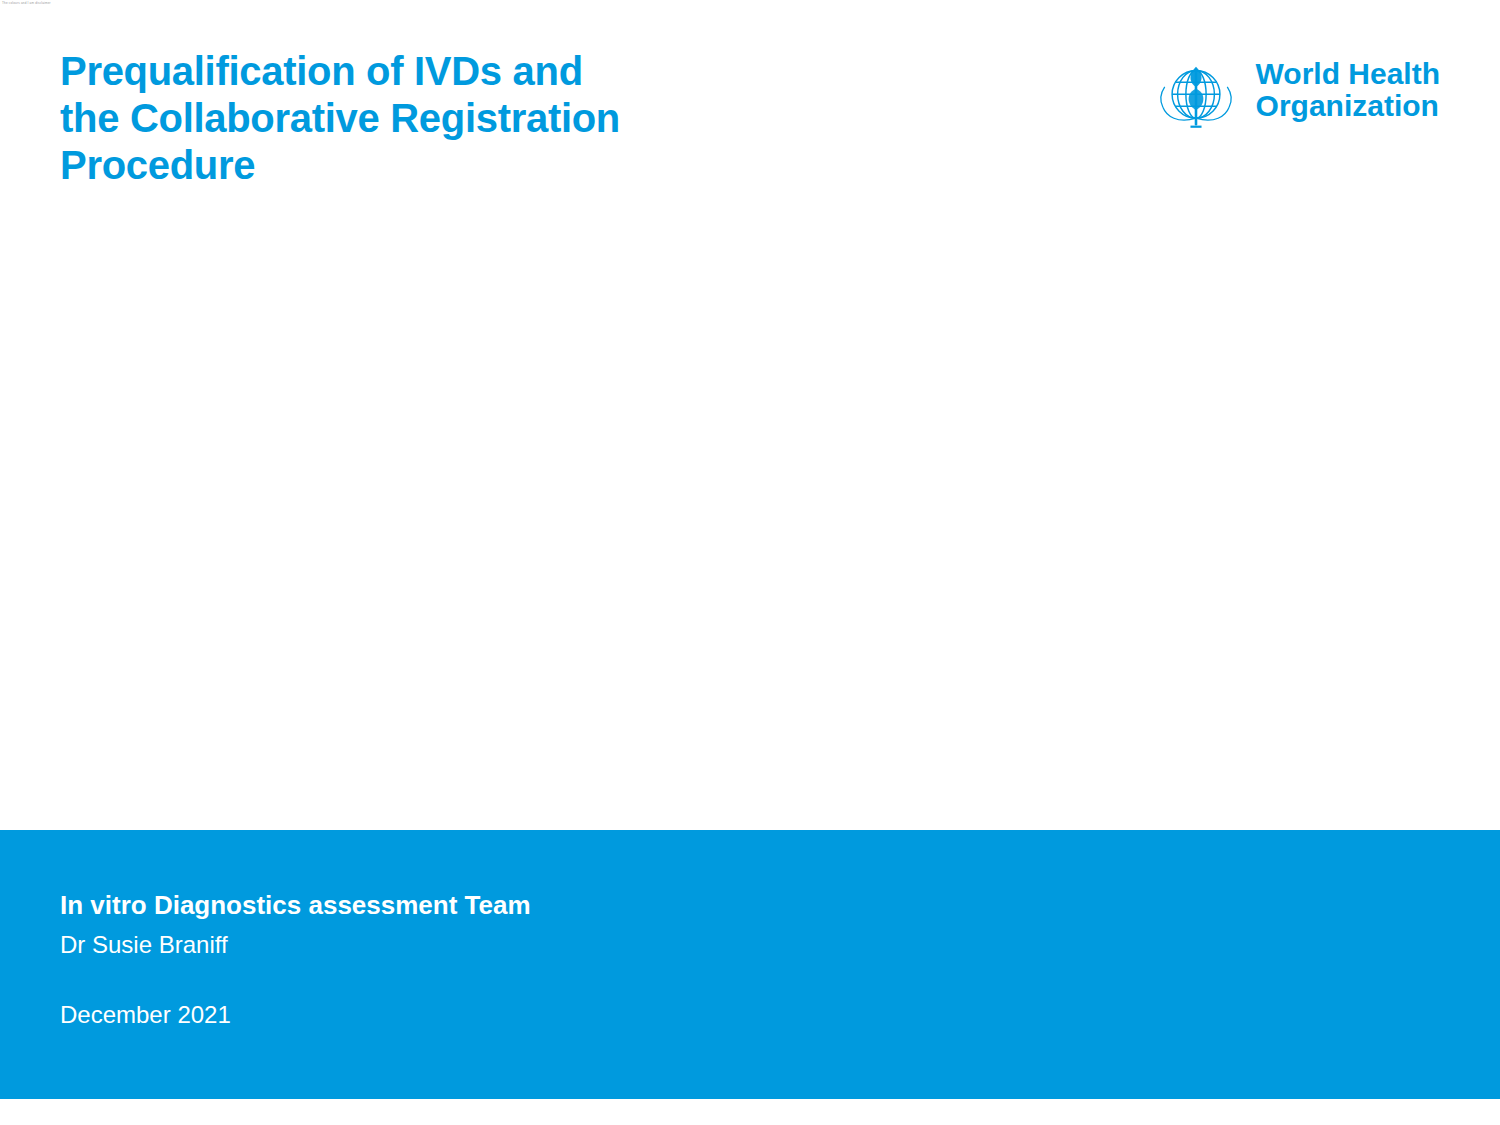The colours and I am disclaimer
Prequalification of IVDs and
the Collaborative Registration
Procedure
World Health
Organization
In vitro Diagnostics assessment Team
Dr Susie Braniff
December 2021